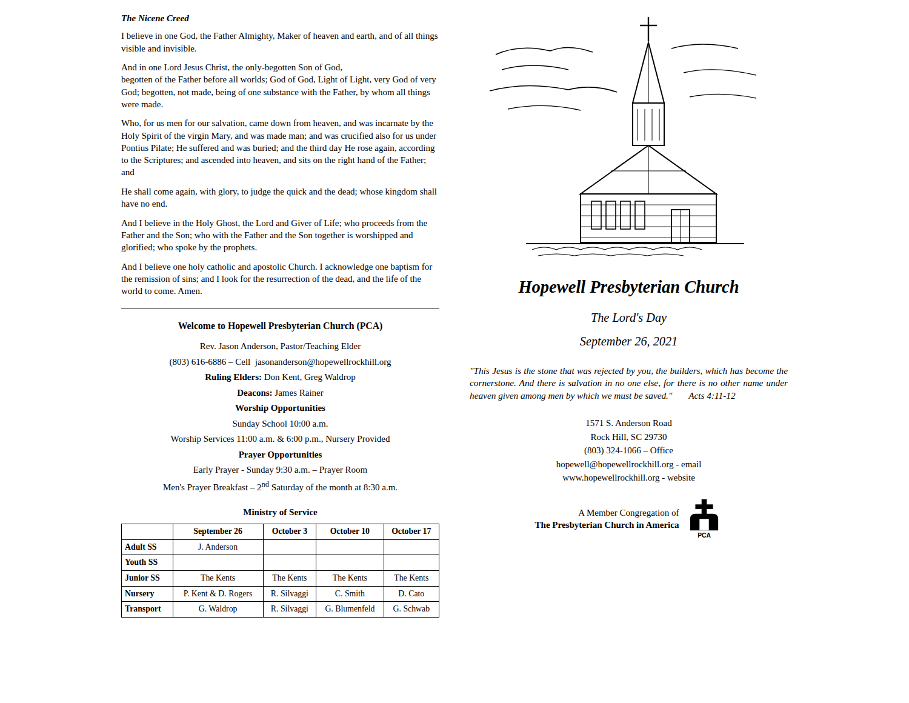The Nicene Creed
I believe in one God, the Father Almighty, Maker of heaven and earth, and of all things visible and invisible.
And in one Lord Jesus Christ, the only-begotten Son of God,
begotten of the Father before all worlds; God of God, Light of Light, very God of very God; begotten, not made, being of one substance with the Father, by whom all things were made.
Who, for us men for our salvation, came down from heaven, and was incarnate by the Holy Spirit of the virgin Mary, and was made man; and was crucified also for us under Pontius Pilate; He suffered and was buried; and the third day He rose again, according to the Scriptures; and ascended into heaven, and sits on the right hand of the Father; and
He shall come again, with glory, to judge the quick and the dead; whose kingdom shall have no end.
And I believe in the Holy Ghost, the Lord and Giver of Life; who proceeds from the Father and the Son; who with the Father and the Son together is worshipped and glorified; who spoke by the prophets.
And I believe one holy catholic and apostolic Church. I acknowledge one baptism for the remission of sins; and I look for the resurrection of the dead, and the life of the world to come. Amen.
Welcome to Hopewell Presbyterian Church (PCA)
Rev. Jason Anderson, Pastor/Teaching Elder
(803) 616-6886 – Cell jasonanderson@hopewellrockhill.org
Ruling Elders: Don Kent, Greg Waldrop
Deacons: James Rainer
Worship Opportunities
Sunday School 10:00 a.m.
Worship Services 11:00 a.m. & 6:00 p.m., Nursery Provided
Prayer Opportunities
Early Prayer - Sunday 9:30 a.m. – Prayer Room
Men's Prayer Breakfast – 2nd Saturday of the month at 8:30 a.m.
Ministry of Service
| | September 26 | October 3 | October 10 | October 17 |
| --- | --- | --- | --- | --- |
| Adult SS | J. Anderson | | | |
| Youth SS | | | | |
| Junior SS | The Kents | The Kents | The Kents | The Kents |
| Nursery | P. Kent & D. Rogers | R. Silvaggi | C. Smith | D. Cato |
| Transport | G. Waldrop | R. Silvaggi | G. Blumenfeld | G. Schwab |
Hopewell Presbyterian Church
The Lord's Day
September 26, 2021
"This Jesus is the stone that was rejected by you, the builders, which has become the cornerstone. And there is salvation in no one else, for there is no other name under heaven given among men by which we must be saved." Acts 4:11-12
1571 S. Anderson Road
Rock Hill, SC 29730
(803) 324-1066 – Office
hopewell@hopewellrockhill.org - email
www.hopewellrockhill.org - website
A Member Congregation of
The Presbyterian Church in America
PCA